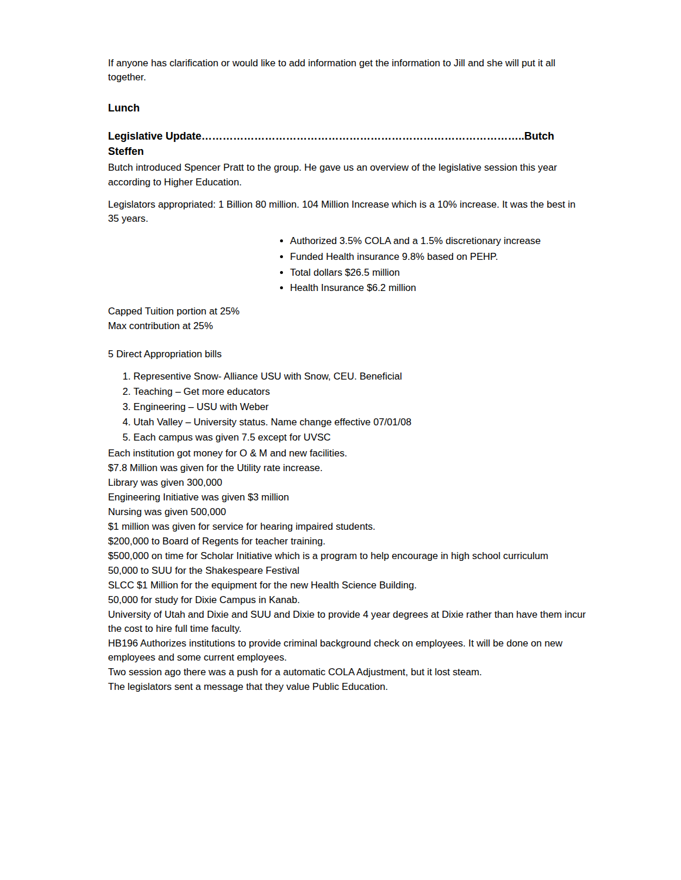If anyone has clarification or would like to add information get the information to Jill and she will put it all together.
Lunch
Legislative Update………………………………………………………………………………..Butch Steffen
Butch introduced Spencer Pratt to the group. He gave us an overview of the legislative session this year according to Higher Education.
Legislators appropriated: 1 Billion 80 million. 104 Million Increase which is a 10% increase. It was the best in 35 years.
Authorized 3.5% COLA and a 1.5% discretionary increase
Funded Health insurance 9.8% based on PEHP.
Total dollars $26.5 million
Health Insurance $6.2 million
Capped Tuition portion at 25%
Max contribution at 25%
5 Direct Appropriation bills
Representive Snow- Alliance USU with Snow, CEU. Beneficial
Teaching – Get more educators
Engineering – USU with Weber
Utah Valley – University status. Name change effective 07/01/08
Each campus was given 7.5 except for UVSC
Each institution got money for O & M and new facilities.
$7.8 Million was given for the Utility rate increase.
Library was given 300,000
Engineering Initiative was given $3 million
Nursing was given 500,000
$1 million was given for service for hearing impaired students.
$200,000 to Board of Regents for teacher training.
$500,000 on time for Scholar Initiative which is a program to help encourage in high school curriculum
50,000 to SUU for the Shakespeare Festival
SLCC $1 Million for the equipment for the new Health Science Building.
50,000 for study for Dixie Campus in Kanab.
University of Utah and Dixie and SUU and Dixie to provide 4 year degrees at Dixie rather than have them incur the cost to hire full time faculty.
HB196 Authorizes institutions to provide criminal background check on employees. It will be done on new employees and some current employees.
Two session ago there was a push for a automatic COLA Adjustment, but it lost steam.
The legislators sent a message that they value Public Education.